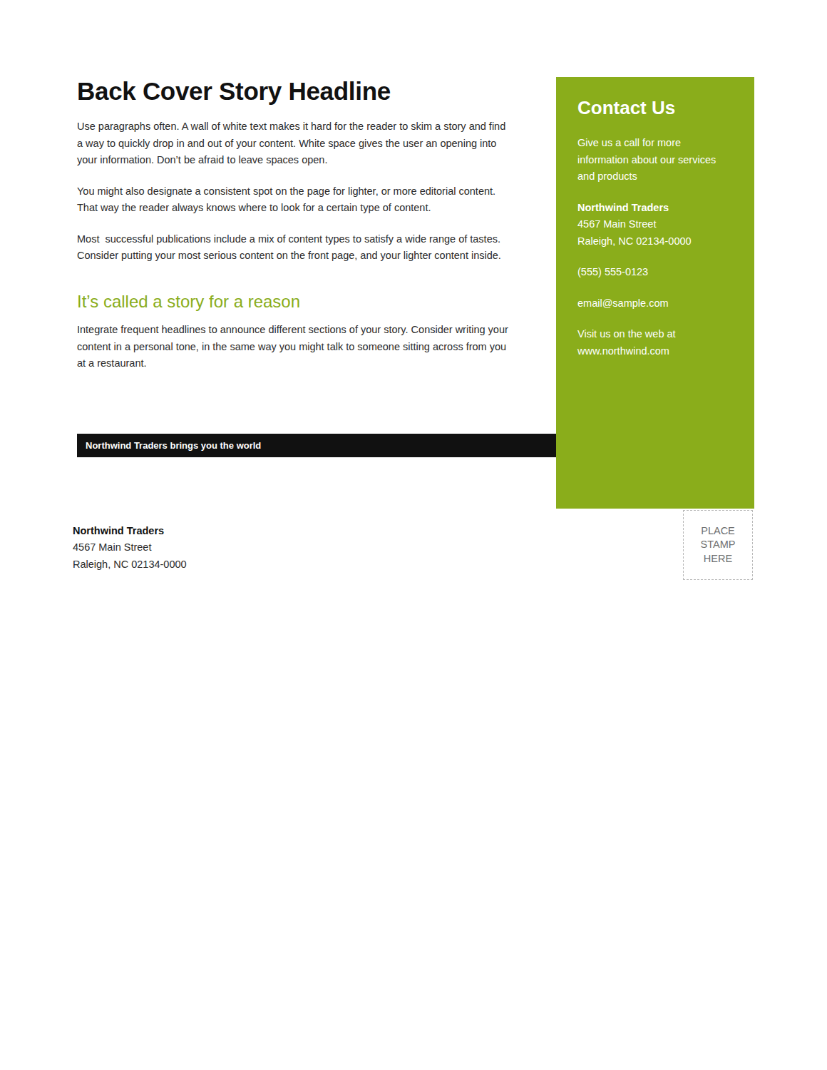Back Cover Story Headline
Use paragraphs often. A wall of white text makes it hard for the reader to skim a story and find a way to quickly drop in and out of your content. White space gives the user an opening into your information. Don’t be afraid to leave spaces open.
You might also designate a consistent spot on the page for lighter, or more editorial content. That way the reader always knows where to look for a certain type of content.
Most successful publications include a mix of content types to satisfy a wide range of tastes. Consider putting your most serious content on the front page, and your lighter content inside.
It’s called a story for a reason
Integrate frequent headlines to announce different sections of your story. Consider writing your content in a personal tone, in the same way you might talk to someone sitting across from you at a restaurant.
Northwind Traders brings you the world
Contact Us
Give us a call for more information about our services and products
Northwind Traders
4567 Main Street
Raleigh, NC 02134-0000
(555) 555-0123
email@sample.com
Visit us on the web at
www.northwind.com
Northwind Traders
4567 Main Street
Raleigh, NC 02134-0000
PLACE
STAMP
HERE